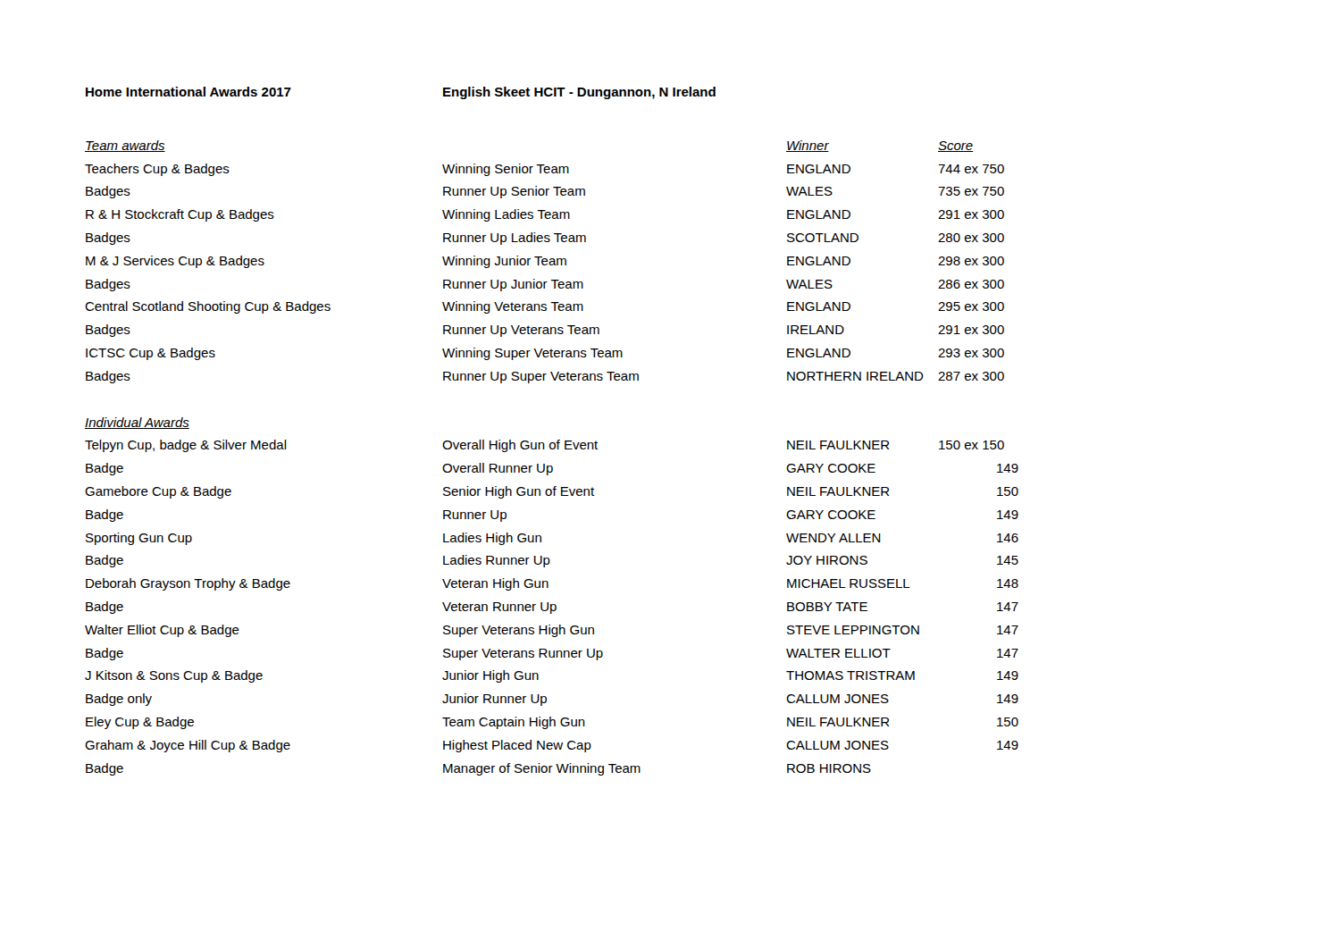| Home International Awards 2017 | English Skeet HCIT - Dungannon, N Ireland |
| Team awards | | Winner | Score |
| Teachers Cup & Badges | Winning Senior Team | ENGLAND | 744 ex 750 |
| Badges | Runner Up Senior Team | WALES | 735 ex 750 |
| R & H Stockcraft Cup & Badges | Winning Ladies Team | ENGLAND | 291 ex 300 |
| Badges | Runner Up Ladies Team | SCOTLAND | 280 ex 300 |
| M & J Services Cup & Badges | Winning Junior Team | ENGLAND | 298 ex 300 |
| Badges | Runner Up Junior Team | WALES | 286 ex 300 |
| Central Scotland Shooting Cup & Badges | Winning Veterans Team | ENGLAND | 295 ex 300 |
| Badges | Runner Up Veterans Team | IRELAND | 291 ex 300 |
| ICTSC Cup & Badges | Winning Super Veterans Team | ENGLAND | 293 ex 300 |
| Badges | Runner Up Super Veterans Team | NORTHERN IRELAND | 287 ex 300 |
| Individual Awards | | | |
| Telpyn Cup, badge & Silver Medal | Overall High Gun of Event | NEIL FAULKNER | 150 ex 150 |
| Badge | Overall Runner Up | GARY COOKE | 149 |
| Gamebore Cup & Badge | Senior High Gun of Event | NEIL FAULKNER | 150 |
| Badge | Runner Up | GARY COOKE | 149 |
| Sporting Gun Cup | Ladies High Gun | WENDY ALLEN | 146 |
| Badge | Ladies Runner Up | JOY HIRONS | 145 |
| Deborah Grayson Trophy & Badge | Veteran High Gun | MICHAEL RUSSELL | 148 |
| Badge | Veteran Runner Up | BOBBY TATE | 147 |
| Walter Elliot Cup & Badge | Super Veterans High Gun | STEVE LEPPINGTON | 147 |
| Badge | Super Veterans Runner Up | WALTER ELLIOT | 147 |
| J Kitson & Sons Cup & Badge | Junior High Gun | THOMAS TRISTRAM | 149 |
| Badge only | Junior Runner Up | CALLUM JONES | 149 |
| Eley Cup & Badge | Team Captain High Gun | NEIL FAULKNER | 150 |
| Graham & Joyce Hill Cup & Badge | Highest Placed New Cap | CALLUM JONES | 149 |
| Badge | Manager of Senior Winning Team | ROB HIRONS | |